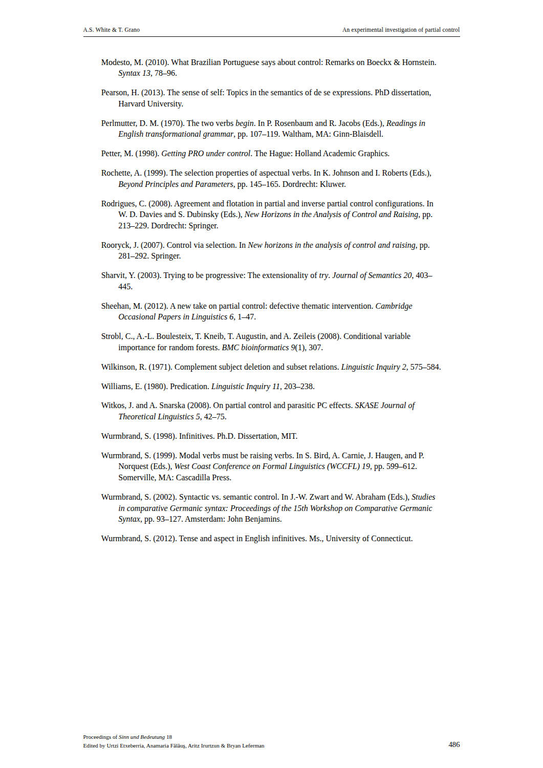A.S. White & T. Grano An experimental investigation of partial control
Modesto, M. (2010). What Brazilian Portuguese says about control: Remarks on Boeckx & Hornstein. Syntax 13, 78–96.
Pearson, H. (2013). The sense of self: Topics in the semantics of de se expressions. PhD dissertation, Harvard University.
Perlmutter, D. M. (1970). The two verbs begin. In P. Rosenbaum and R. Jacobs (Eds.), Readings in English transformational grammar, pp. 107–119. Waltham, MA: Ginn-Blaisdell.
Petter, M. (1998). Getting PRO under control. The Hague: Holland Academic Graphics.
Rochette, A. (1999). The selection properties of aspectual verbs. In K. Johnson and I. Roberts (Eds.), Beyond Principles and Parameters, pp. 145–165. Dordrecht: Kluwer.
Rodrigues, C. (2008). Agreement and flotation in partial and inverse partial control configurations. In W. D. Davies and S. Dubinsky (Eds.), New Horizons in the Analysis of Control and Raising, pp. 213–229. Dordrecht: Springer.
Rooryck, J. (2007). Control via selection. In New horizons in the analysis of control and raising, pp. 281–292. Springer.
Sharvit, Y. (2003). Trying to be progressive: The extensionality of try. Journal of Semantics 20, 403–445.
Sheehan, M. (2012). A new take on partial control: defective thematic intervention. Cambridge Occasional Papers in Linguistics 6, 1–47.
Strobl, C., A.-L. Boulesteix, T. Kneib, T. Augustin, and A. Zeileis (2008). Conditional variable importance for random forests. BMC bioinformatics 9(1), 307.
Wilkinson, R. (1971). Complement subject deletion and subset relations. Linguistic Inquiry 2, 575–584.
Williams, E. (1980). Predication. Linguistic Inquiry 11, 203–238.
Witkos, J. and A. Snarska (2008). On partial control and parasitic PC effects. SKASE Journal of Theoretical Linguistics 5, 42–75.
Wurmbrand, S. (1998). Infinitives. Ph.D. Dissertation, MIT.
Wurmbrand, S. (1999). Modal verbs must be raising verbs. In S. Bird, A. Carnie, J. Haugen, and P. Norquest (Eds.), West Coast Conference on Formal Linguistics (WCCFL) 19, pp. 599–612. Somerville, MA: Cascadilla Press.
Wurmbrand, S. (2002). Syntactic vs. semantic control. In J.-W. Zwart and W. Abraham (Eds.), Studies in comparative Germanic syntax: Proceedings of the 15th Workshop on Comparative Germanic Syntax, pp. 93–127. Amsterdam: John Benjamins.
Wurmbrand, S. (2012). Tense and aspect in English infinitives. Ms., University of Connecticut.
Proceedings of Sinn und Bedeutung 18
Edited by Urtzi Etxeberria, Anamaria Fălăuş, Aritz Irurtzun & Bryan Leferman
486